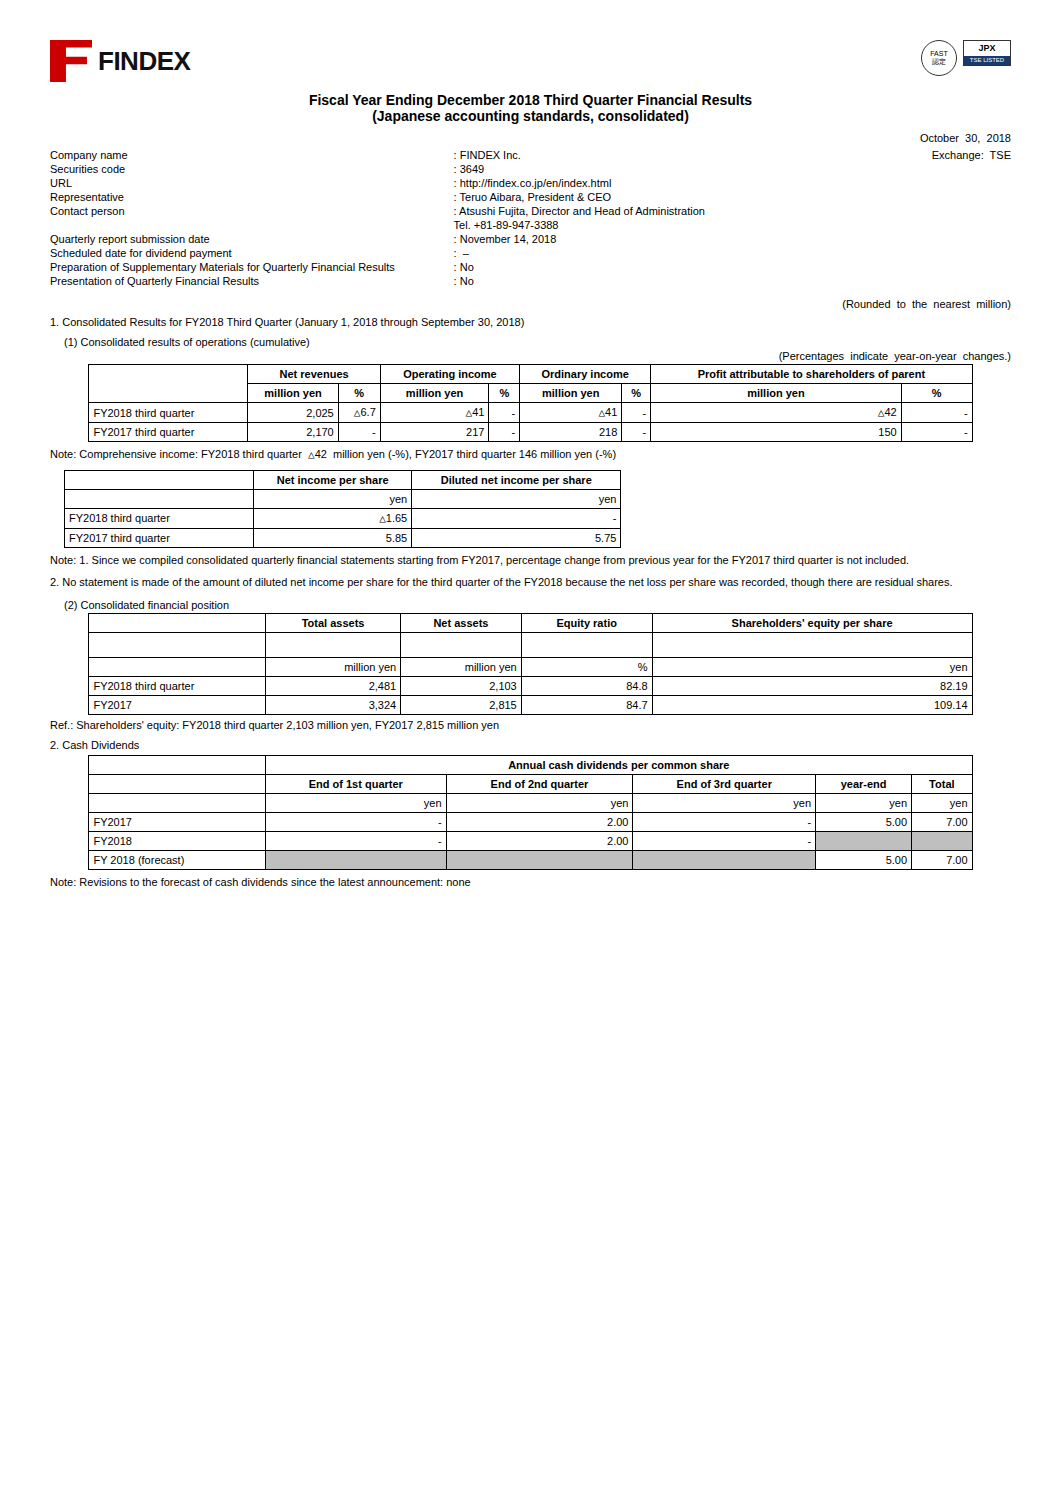FINDEX
FAST
認定
JPX
TSE LISTED
Fiscal Year Ending December 2018 Third Quarter Financial Results (Japanese accounting standards, consolidated)
October 30, 2018
| Company name | : FINDEX Inc. | Exchange: TSE |
| Securities code | : 3649 | |
| URL | : http://findex.co.jp/en/index.html | |
| Representative | : Teruo Aibara, President & CEO | |
| Contact person | : Atsushi Fujita, Director and Head of Administration | |
| Tel. +81-89-947-3388 | |
| Quarterly report submission date | : November 14, 2018 | |
| Scheduled date for dividend payment | : – | |
| Preparation of Supplementary Materials for Quarterly Financial Results | : No | |
| Presentation of Quarterly Financial Results | : No | |
(Rounded to the nearest million)
1. Consolidated Results for FY2018 Third Quarter (January 1, 2018 through September 30, 2018)
(1) Consolidated results of operations (cumulative)
(Percentages indicate year-on-year changes.)
| | Net revenues | Operating income | Ordinary income | Profit attributable to shareholders of parent |
| --- | --- | --- | --- | --- |
| million yen | % | million yen | % | million yen | % | million yen | % |
| FY2018 third quarter | 2,025 | △ 6.7 | △ 41 | - | △ 41 | - | △ 42 | - |
| FY2017 third quarter | 2,170 | - | 217 | - | 218 | - | 150 | - |
Note: Comprehensive income: FY2018 third quarter △42 million yen (-%), FY2017 third quarter 146 million yen (-%)
| | Net income per share | Diluted net income per share |
| --- | --- | --- |
| | yen | yen |
| FY2018 third quarter | △ 1.65 | - |
| FY2017 third quarter | 5.85 | 5.75 |
Note: 1. Since we compiled consolidated quarterly financial statements starting from FY2017, percentage change from previous year for the FY2017 third quarter is not included.
2. No statement is made of the amount of diluted net income per share for the third quarter of the FY2018 because the net loss per share was recorded, though there are residual shares.
(2) Consolidated financial position
| | Total assets | Net assets | Equity ratio | Shareholders' equity per share |
| --- | --- | --- | --- | --- |
| | million yen | million yen | % | yen |
| FY2018 third quarter | 2,481 | 2,103 | 84.8 | 82.19 |
| FY2017 | 3,324 | 2,815 | 84.7 | 109.14 |
Ref.: Shareholders' equity: FY2018 third quarter 2,103 million yen, FY2017 2,815 million yen
2. Cash Dividends
| | Annual cash dividends per common share |
| --- | --- |
| | End of 1st quarter | End of 2nd quarter | End of 3rd quarter | year-end | Total |
| | yen | yen | yen | yen | yen |
| FY2017 | - | 2.00 | - | 5.00 | 7.00 |
| FY2018 | - | 2.00 | - | | |
| FY 2018 (forecast) | | | | 5.00 | 7.00 |
Note: Revisions to the forecast of cash dividends since the latest announcement: none